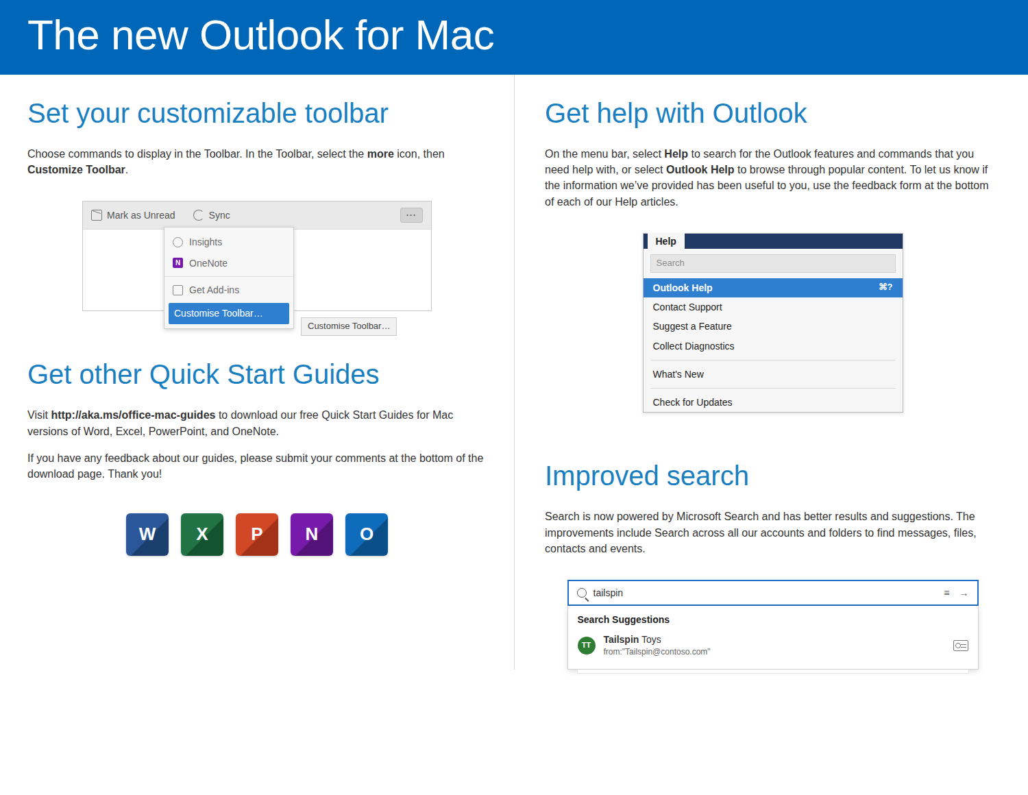The new Outlook for Mac
Set your customizable toolbar
Choose commands to display in the Toolbar. In the Toolbar, select the more icon, then Customize Toolbar.
Mark as Unread Sync ⋯
Insights
NOneNote
Get Add-ins
Customise Toolbar…
Customise Toolbar…
Get other Quick Start Guides
Visit http://aka.ms/office-mac-guides to download our free Quick Start Guides for Mac versions of Word, Excel, PowerPoint, and OneNote.
If you have any feedback about our guides, please submit your comments at the bottom of the download page. Thank you!
W
X
P
N
O
Get help with Outlook
On the menu bar, select Help to search for the Outlook features and commands that you need help with, or select Outlook Help to browse through popular content. To let us know if the information we’ve provided has been useful to you, use the feedback form at the bottom of each of our Help articles.
Help
Search
Outlook Help⌘?
Contact Support
Suggest a Feature
Collect Diagnostics
What's New
Check for Updates
Improved search
Search is now powered by Microsoft Search and has better results and suggestions. The improvements include Search across all our accounts and folders to find messages, files, contacts and events.
tailspin ≡→
Search Suggestions
TT Tailspin Toys
from:"Tailspin@contoso.com"